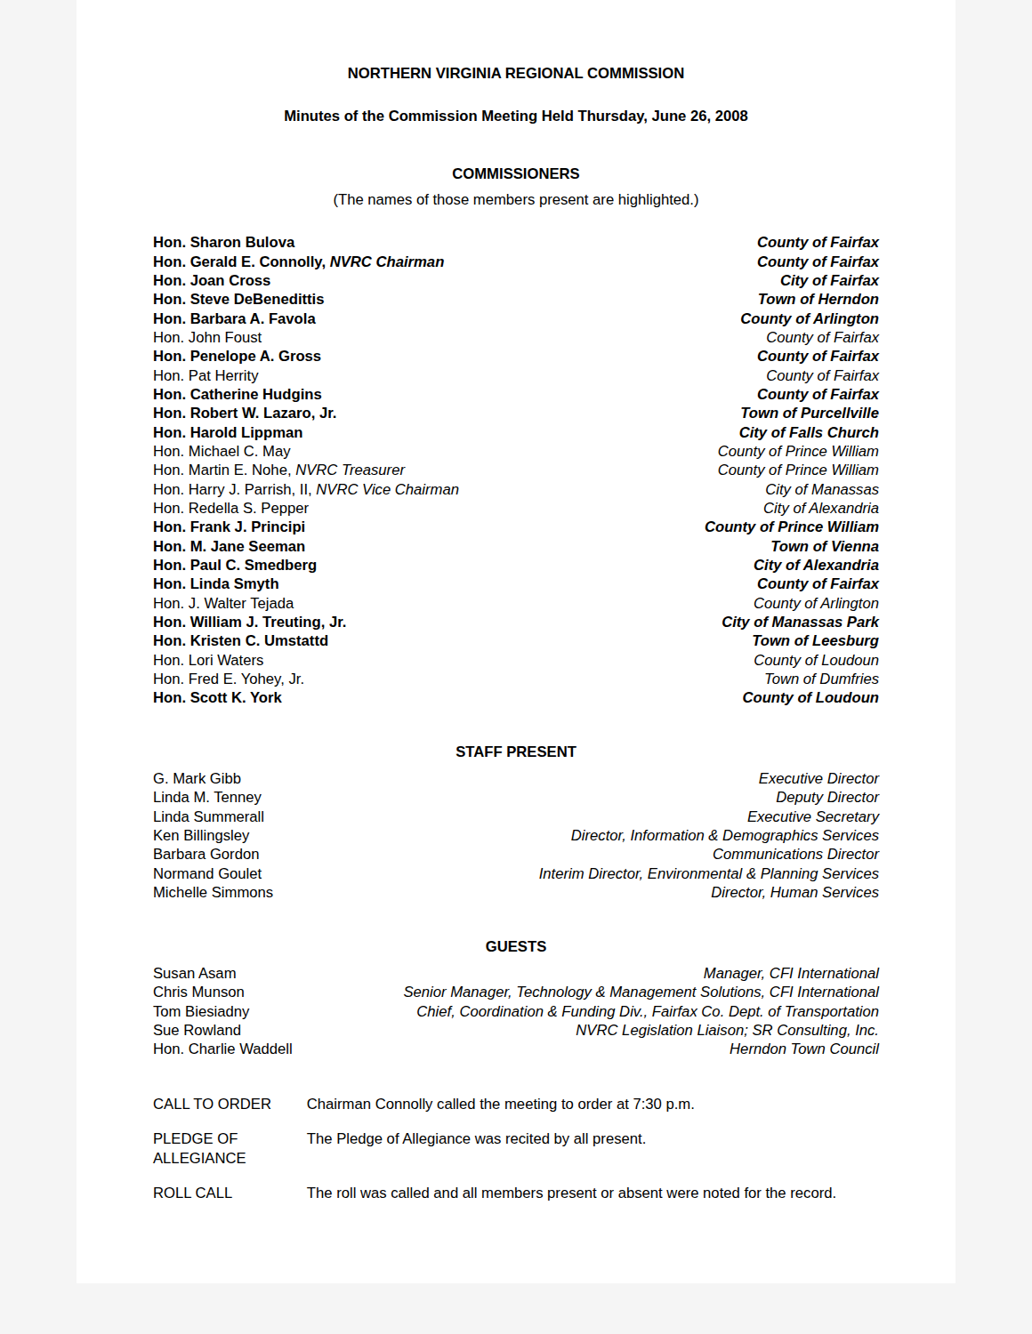NORTHERN VIRGINIA REGIONAL COMMISSION
Minutes of the Commission Meeting Held Thursday, June 26, 2008
COMMISSIONERS
(The names of those members present are highlighted.)
| Hon. Sharon Bulova | County of Fairfax |
| Hon. Gerald E. Connolly, NVRC Chairman | County of Fairfax |
| Hon. Joan Cross | City of Fairfax |
| Hon. Steve DeBenedittis | Town of Herndon |
| Hon. Barbara A. Favola | County of Arlington |
| Hon. John Foust | County of Fairfax |
| Hon. Penelope A. Gross | County of Fairfax |
| Hon. Pat Herrity | County of Fairfax |
| Hon. Catherine Hudgins | County of Fairfax |
| Hon. Robert W. Lazaro, Jr. | Town of Purcellville |
| Hon. Harold Lippman | City of Falls Church |
| Hon. Michael C. May | County of Prince William |
| Hon. Martin E. Nohe, NVRC Treasurer | County of Prince William |
| Hon. Harry J. Parrish, II, NVRC Vice Chairman | City of Manassas |
| Hon. Redella S. Pepper | City of Alexandria |
| Hon. Frank J. Principi | County of Prince William |
| Hon. M. Jane Seeman | Town of Vienna |
| Hon. Paul C. Smedberg | City of Alexandria |
| Hon. Linda Smyth | County of Fairfax |
| Hon. J. Walter Tejada | County of Arlington |
| Hon. William J. Treuting, Jr. | City of Manassas Park |
| Hon. Kristen C. Umstattd | Town of Leesburg |
| Hon. Lori Waters | County of Loudoun |
| Hon. Fred E. Yohey, Jr. | Town of Dumfries |
| Hon. Scott K. York | County of Loudoun |
STAFF PRESENT
| G. Mark Gibb | Executive Director |
| Linda M. Tenney | Deputy Director |
| Linda Summerall | Executive Secretary |
| Ken Billingsley | Director, Information & Demographics Services |
| Barbara Gordon | Communications Director |
| Normand Goulet | Interim Director, Environmental & Planning Services |
| Michelle Simmons | Director, Human Services |
GUESTS
| Susan Asam | Manager, CFI International |
| Chris Munson | Senior Manager, Technology & Management Solutions, CFI International |
| Tom Biesiadny | Chief, Coordination & Funding Div., Fairfax Co. Dept. of Transportation |
| Sue Rowland | NVRC Legislation Liaison; SR Consulting, Inc. |
| Hon. Charlie Waddell | Herndon Town Council |
| CALL TO ORDER | Chairman Connolly called the meeting to order at 7:30 p.m. |
| PLEDGE OF ALLEGIANCE | The Pledge of Allegiance was recited by all present. |
| ROLL CALL | The roll was called and all members present or absent were noted for the record. |